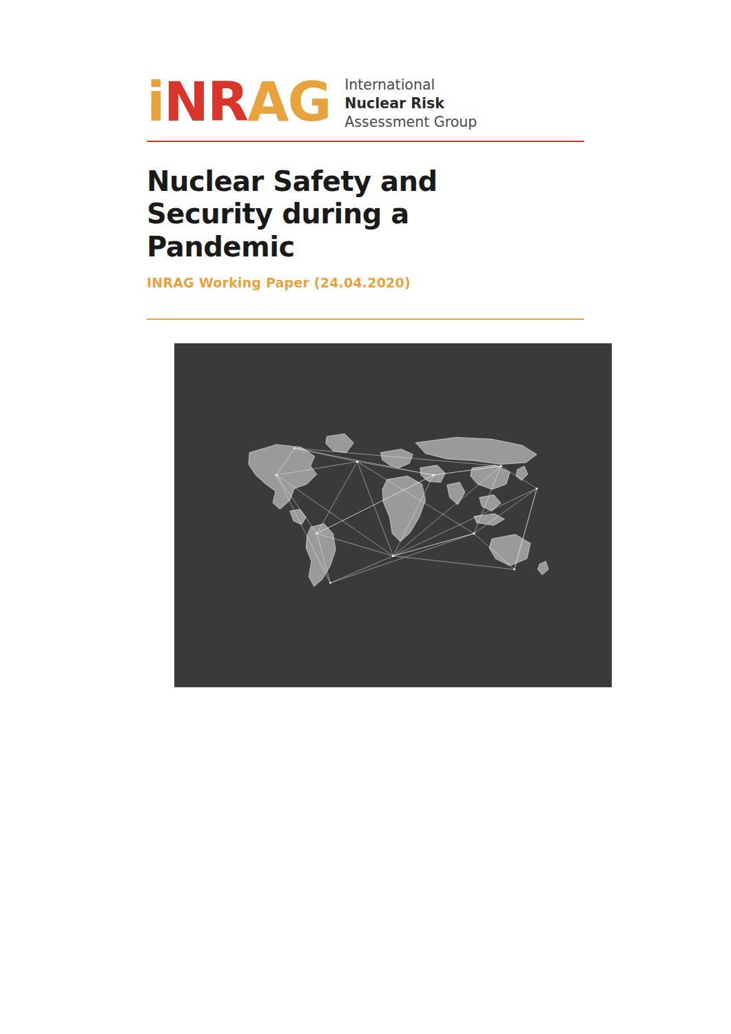iNRAG
International
Nuclear Risk
Assessment Group
Nuclear Safety and Security during a Pandemic
INRAG Working Paper (24.04.2020)